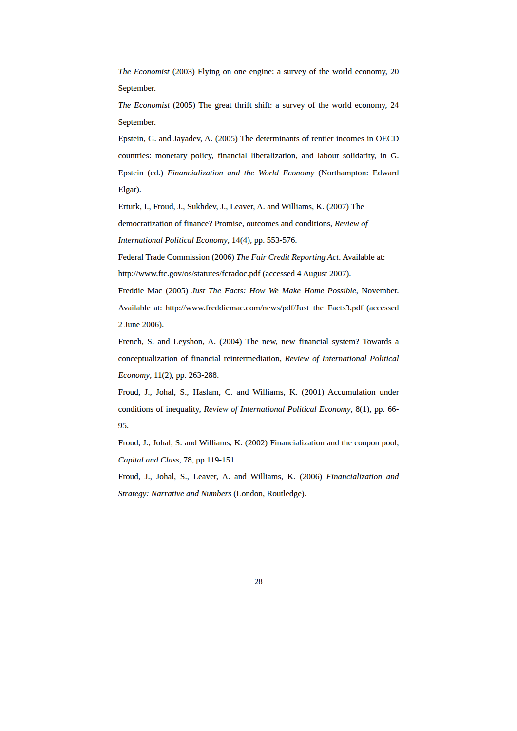The Economist (2003) Flying on one engine: a survey of the world economy, 20 September.
The Economist (2005) The great thrift shift: a survey of the world economy, 24 September.
Epstein, G. and Jayadev, A. (2005) The determinants of rentier incomes in OECD countries: monetary policy, financial liberalization, and labour solidarity, in G. Epstein (ed.) Financialization and the World Economy (Northampton: Edward Elgar).
Erturk, I., Froud, J., Sukhdev, J., Leaver, A. and Williams, K. (2007) The democratization of finance? Promise, outcomes and conditions, Review of International Political Economy, 14(4), pp. 553-576.
Federal Trade Commission (2006) The Fair Credit Reporting Act. Available at: http://www.ftc.gov/os/statutes/fcradoc.pdf (accessed 4 August 2007).
Freddie Mac (2005) Just The Facts: How We Make Home Possible, November. Available at: http://www.freddiemac.com/news/pdf/Just_the_Facts3.pdf (accessed 2 June 2006).
French, S. and Leyshon, A. (2004) The new, new financial system? Towards a conceptualization of financial reintermediation, Review of International Political Economy, 11(2), pp. 263-288.
Froud, J., Johal, S., Haslam, C. and Williams, K. (2001) Accumulation under conditions of inequality, Review of International Political Economy, 8(1), pp. 66-95.
Froud, J., Johal, S. and Williams, K. (2002) Financialization and the coupon pool, Capital and Class, 78, pp.119-151.
Froud, J., Johal, S., Leaver, A. and Williams, K. (2006) Financialization and Strategy: Narrative and Numbers (London, Routledge).
28